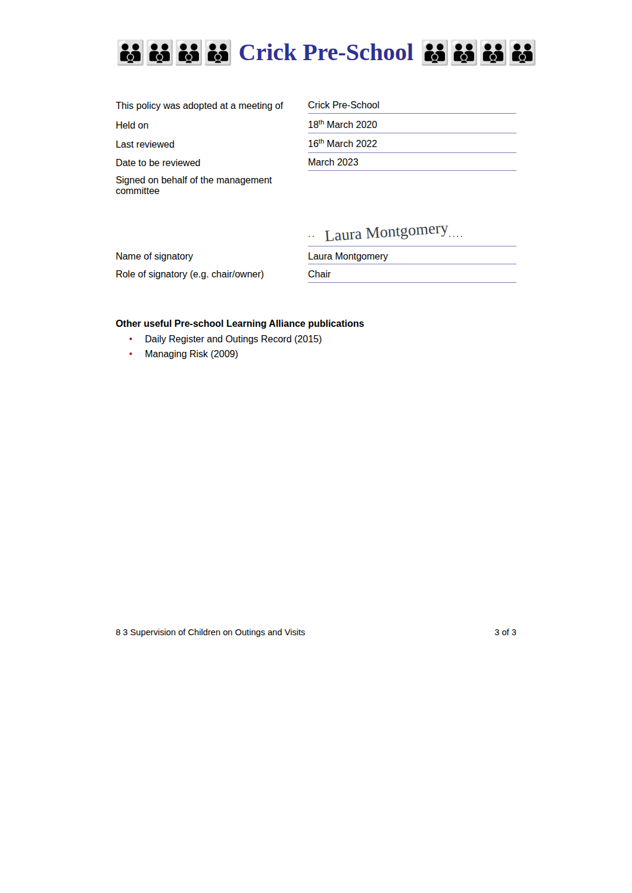👪👪👪👪 Crick Pre-School 👪👪👪👪
| This policy was adopted at a meeting of | Crick Pre-School |
| Held on | 18 th March 2020 |
| Last reviewed | 16 th March 2022 |
| Date to be reviewed | March 2023 |
| Signed on behalf of the management committee | |
| | .. Laura Montgomery .... |
| Name of signatory | Laura Montgomery |
| Role of signatory (e.g. chair/owner) | Chair |
Other useful Pre-school Learning Alliance publications
Daily Register and Outings Record (2015)
Managing Risk (2009)
8 3 Supervision of Children on Outings and Visits 3 of 3